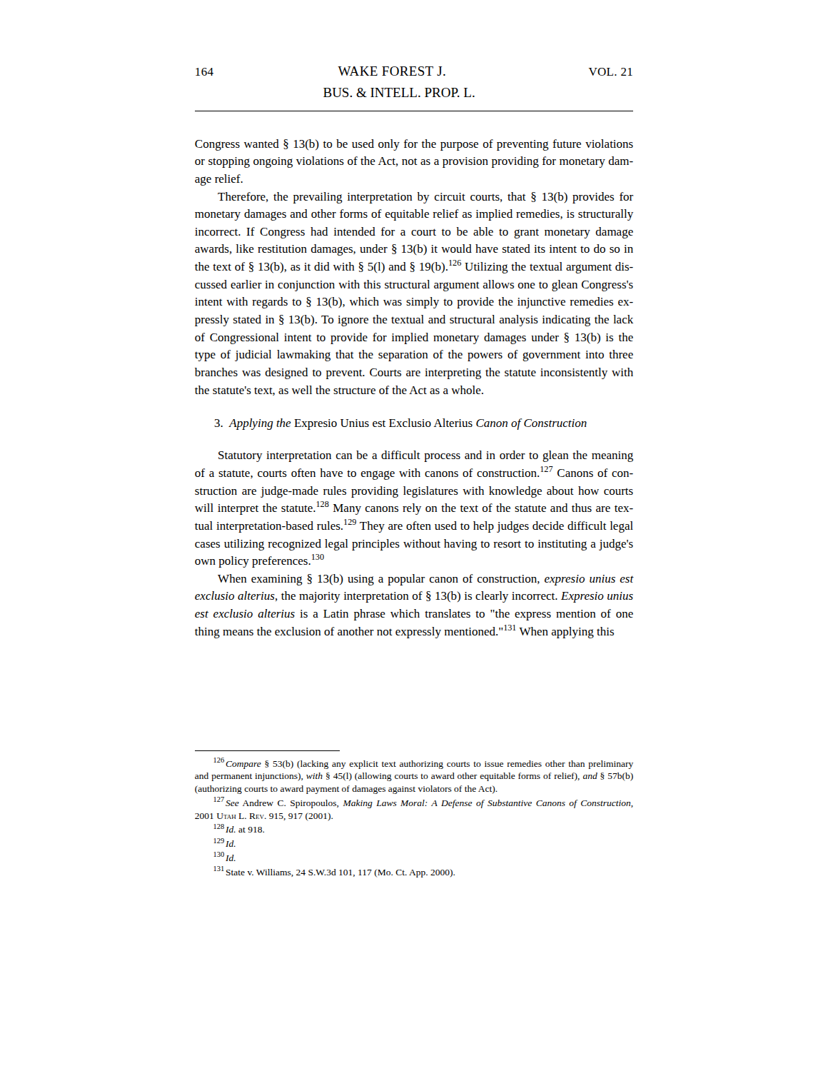164
WAKE FOREST J.
VOL. 21
BUS. & INTELL. PROP. L.
Congress wanted § 13(b) to be used only for the purpose of preventing future violations or stopping ongoing violations of the Act, not as a provision providing for monetary damage relief.
Therefore, the prevailing interpretation by circuit courts, that § 13(b) provides for monetary damages and other forms of equitable relief as implied remedies, is structurally incorrect. If Congress had intended for a court to be able to grant monetary damage awards, like restitution damages, under § 13(b) it would have stated its intent to do so in the text of § 13(b), as it did with § 5(l) and § 19(b).126 Utilizing the textual argument discussed earlier in conjunction with this structural argument allows one to glean Congress's intent with regards to § 13(b), which was simply to provide the injunctive remedies expressly stated in § 13(b). To ignore the textual and structural analysis indicating the lack of Congressional intent to provide for implied monetary damages under § 13(b) is the type of judicial lawmaking that the separation of the powers of government into three branches was designed to prevent. Courts are interpreting the statute inconsistently with the statute's text, as well the structure of the Act as a whole.
3. Applying the Expresio Unius est Exclusio Alterius Canon of Construction
Statutory interpretation can be a difficult process and in order to glean the meaning of a statute, courts often have to engage with canons of construction.127 Canons of construction are judge-made rules providing legislatures with knowledge about how courts will interpret the statute.128 Many canons rely on the text of the statute and thus are textual interpretation-based rules.129 They are often used to help judges decide difficult legal cases utilizing recognized legal principles without having to resort to instituting a judge's own policy preferences.130
When examining § 13(b) using a popular canon of construction, expresio unius est exclusio alterius, the majority interpretation of § 13(b) is clearly incorrect. Expresio unius est exclusio alterius is a Latin phrase which translates to "the express mention of one thing means the exclusion of another not expressly mentioned."131 When applying this
126Compare § 53(b) (lacking any explicit text authorizing courts to issue remedies other than preliminary and permanent injunctions), with § 45(l) (allowing courts to award other equitable forms of relief), and § 57b(b) (authorizing courts to award payment of damages against violators of the Act).
127See Andrew C. Spiropoulos, Making Laws Moral: A Defense of Substantive Canons of Construction, 2001 Utah L. Rev. 915, 917 (2001).
128Id. at 918.
129Id.
130Id.
131State v. Williams, 24 S.W.3d 101, 117 (Mo. Ct. App. 2000).